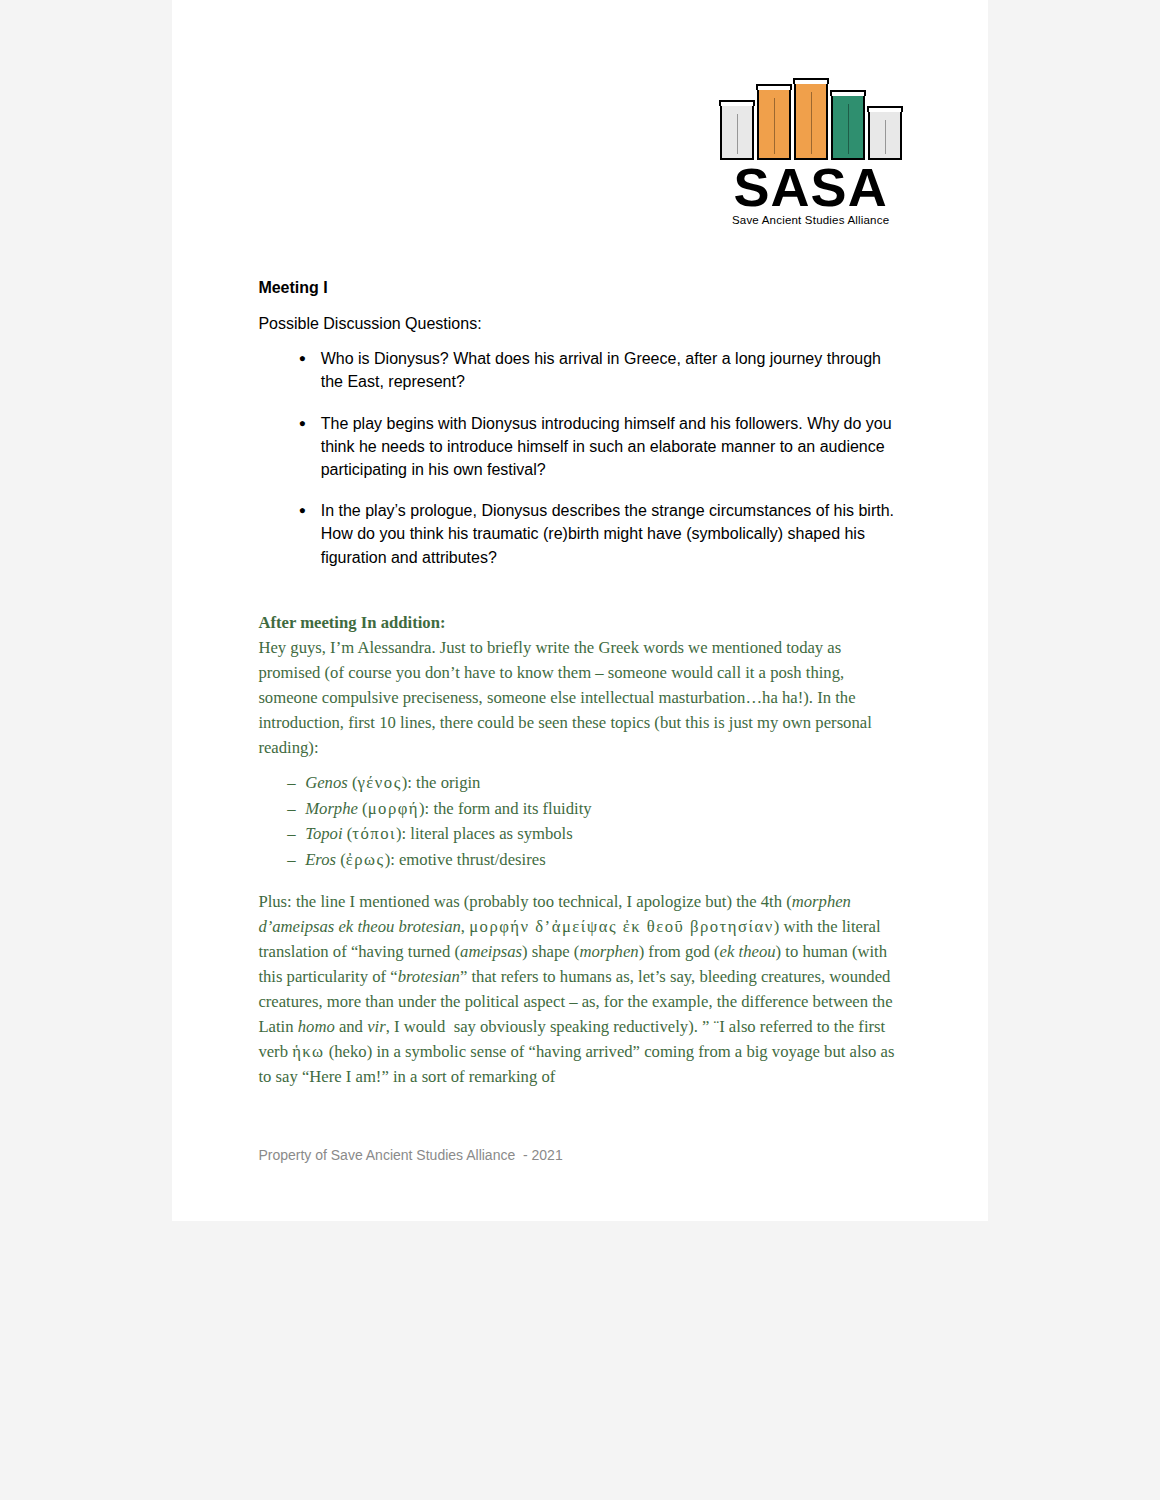SASA
Save Ancient Studies Alliance
Meeting I
Possible Discussion Questions:
Who is Dionysus? What does his arrival in Greece, after a long journey through the East, represent?
The play begins with Dionysus introducing himself and his followers. Why do you think he needs to introduce himself in such an elaborate manner to an audience participating in his own festival?
In the play’s prologue, Dionysus describes the strange circumstances of his birth. How do you think his traumatic (re)birth might have (symbolically) shaped his figuration and attributes?
After meeting In addition:
Hey guys, I’m Alessandra. Just to briefly write the Greek words we mentioned today as promised (of course you don’t have to know them – someone would call it a posh thing, someone compulsive preciseness, someone else intellectual masturbation…ha ha!). In the introduction, first 10 lines, there could be seen these topics (but this is just my own personal reading):
Genos (γένος): the origin
Morphe (μορφή): the form and its fluidity
Topoi (τόποι): literal places as symbols
Eros (ἐρως): emotive thrust/desires
Plus: the line I mentioned was (probably too technical, I apologize but) the 4th (morphen d’ameipsas ek theou brotesian, μορφήν δ’ἀμείψας ἐκ θεοῦ βροτησίαν) with the literal translation of “having turned (ameipsas) shape (morphen) from god (ek theou) to human (with this particularity of “brotesian” that refers to humans as, let’s say, bleeding creatures, wounded creatures, more than under the political aspect – as, for the example, the difference between the Latin homo and vir, I would say obviously speaking reductively). ” ¨I also referred to the first verb ἡκω (heko) in a symbolic sense of “having arrived” coming from a big voyage but also as to say “Here I am!” in a sort of remarking of
Property of Save Ancient Studies Alliance - 2021